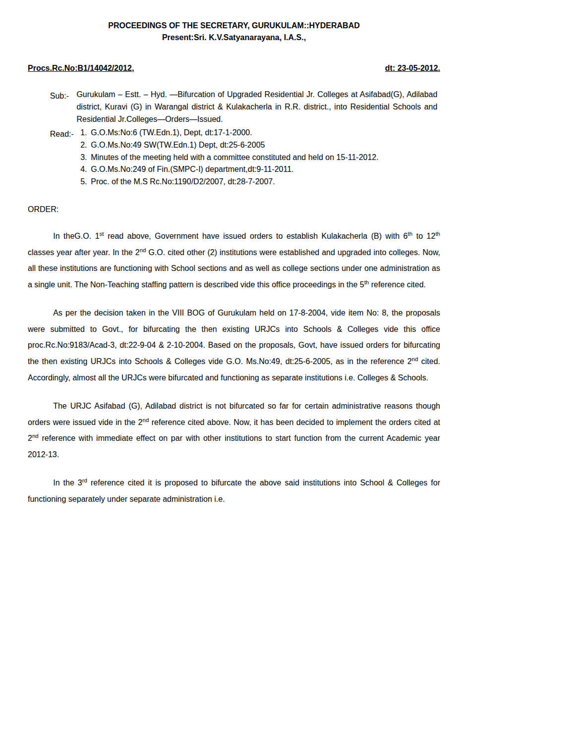PROCEEDINGS OF THE SECRETARY, GURUKULAM::HYDERABAD Present:Sri. K.V.Satyanarayana, I.A.S.,
Procs.Rc.No:B1/14042/2012, dt: 23-05-2012.
| Sub:- | Gurukulam – Estt. – Hyd. —Bifurcation of Upgraded Residential Jr. Colleges at Asifabad(G), Adilabad district, Kuravi (G) in Warangal district & Kulakacherla in R.R. district., into Residential Schools and Residential Jr.Colleges—Orders—Issued. |
| Read:- | G.O.Ms:No:6 (TW.Edn.1), Dept, dt:17-1-2000. G.O.Ms.No:49 SW(TW.Edn.1) Dept, dt:25-6-2005 Minutes of the meeting held with a committee constituted and held on 15-11-2012. G.O.Ms.No:249 of Fin.(SMPC-I) department,dt:9-11-2011. Proc. of the M.S Rc.No:1190/D2/2007, dt:28-7-2007. |
ORDER:
In theG.O. 1st read above, Government have issued orders to establish Kulakacherla (B) with 6th to 12th classes year after year. In the 2nd G.O. cited other (2) institutions were established and upgraded into colleges. Now, all these institutions are functioning with School sections and as well as college sections under one administration as a single unit. The Non-Teaching staffing pattern is described vide this office proceedings in the 5th reference cited.
As per the decision taken in the VIII BOG of Gurukulam held on 17-8-2004, vide item No: 8, the proposals were submitted to Govt., for bifurcating the then existing URJCs into Schools & Colleges vide this office proc.Rc.No:9183/Acad-3, dt:22-9-04 & 2-10-2004. Based on the proposals, Govt, have issued orders for bifurcating the then existing URJCs into Schools & Colleges vide G.O. Ms.No:49, dt:25-6-2005, as in the reference 2nd cited. Accordingly, almost all the URJCs were bifurcated and functioning as separate institutions i.e. Colleges & Schools.
The URJC Asifabad (G), Adilabad district is not bifurcated so far for certain administrative reasons though orders were issued vide in the 2nd reference cited above. Now, it has been decided to implement the orders cited at 2nd reference with immediate effect on par with other institutions to start function from the current Academic year 2012-13.
In the 3rd reference cited it is proposed to bifurcate the above said institutions into School & Colleges for functioning separately under separate administration i.e.